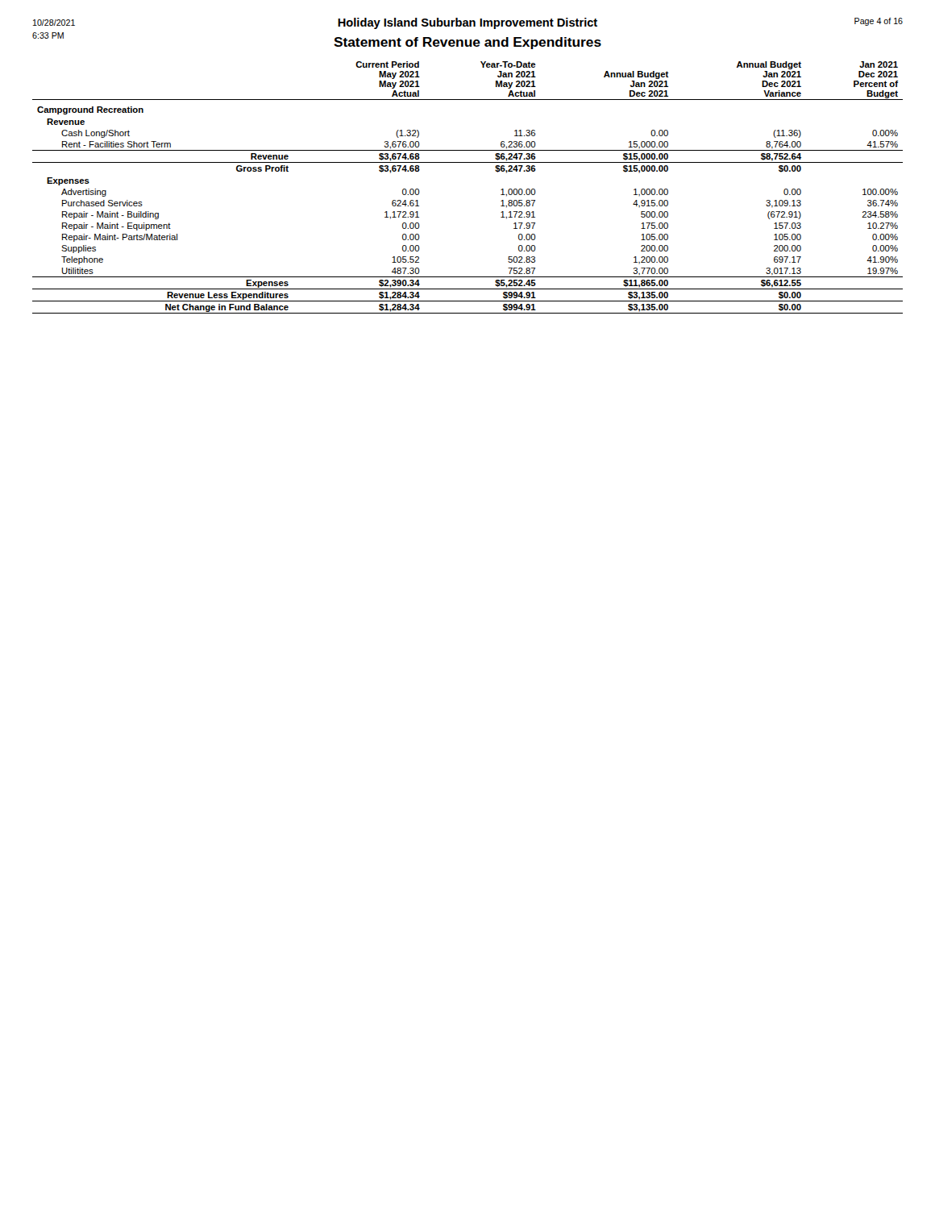10/28/2021
6:33 PM
Holiday Island Suburban Improvement District
Statement of Revenue and Expenditures
Page 4 of 16
| | Current Period May 2021 May 2021 Actual | Year-To-Date Jan 2021 May 2021 Actual | Annual Budget Jan 2021 Dec 2021 | Annual Budget Jan 2021 Dec 2021 Variance | Jan 2021 Dec 2021 Percent of Budget |
| --- | --- | --- | --- | --- | --- |
| Campground Recreation | | | | | |
| Revenue | | | | | |
| Cash Long/Short | (1.32) | 11.36 | 0.00 | (11.36) | 0.00% |
| Rent - Facilities Short Term | 3,676.00 | 6,236.00 | 15,000.00 | 8,764.00 | 41.57% |
| Revenue | $3,674.68 | $6,247.36 | $15,000.00 | $8,752.64 | |
| Gross Profit | $3,674.68 | $6,247.36 | $15,000.00 | $0.00 | |
| Expenses | | | | | |
| Advertising | 0.00 | 1,000.00 | 1,000.00 | 0.00 | 100.00% |
| Purchased Services | 624.61 | 1,805.87 | 4,915.00 | 3,109.13 | 36.74% |
| Repair - Maint - Building | 1,172.91 | 1,172.91 | 500.00 | (672.91) | 234.58% |
| Repair - Maint - Equipment | 0.00 | 17.97 | 175.00 | 157.03 | 10.27% |
| Repair- Maint- Parts/Material | 0.00 | 0.00 | 105.00 | 105.00 | 0.00% |
| Supplies | 0.00 | 0.00 | 200.00 | 200.00 | 0.00% |
| Telephone | 105.52 | 502.83 | 1,200.00 | 697.17 | 41.90% |
| Utilitites | 487.30 | 752.87 | 3,770.00 | 3,017.13 | 19.97% |
| Expenses | $2,390.34 | $5,252.45 | $11,865.00 | $6,612.55 | |
| Revenue Less Expenditures | $1,284.34 | $994.91 | $3,135.00 | $0.00 | |
| Net Change in Fund Balance | $1,284.34 | $994.91 | $3,135.00 | $0.00 | |